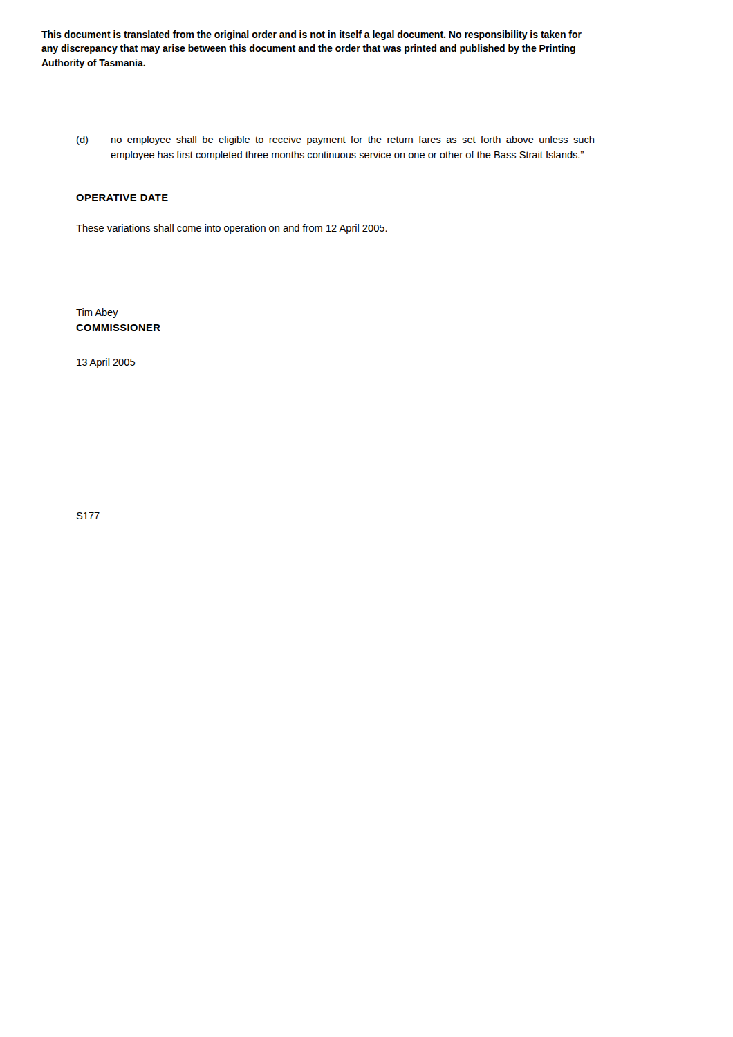This document is translated from the original order and is not in itself a legal document. No responsibility is taken for any discrepancy that may arise between this document and the order that was printed and published by the Printing Authority of Tasmania.
(d)
no employee shall be eligible to receive payment for the return fares as set forth above unless such employee has first completed three months continuous service on one or other of the Bass Strait Islands.”
OPERATIVE DATE
These variations shall come into operation on and from 12 April 2005.
Tim Abey
COMMISSIONER
13 April 2005
S177